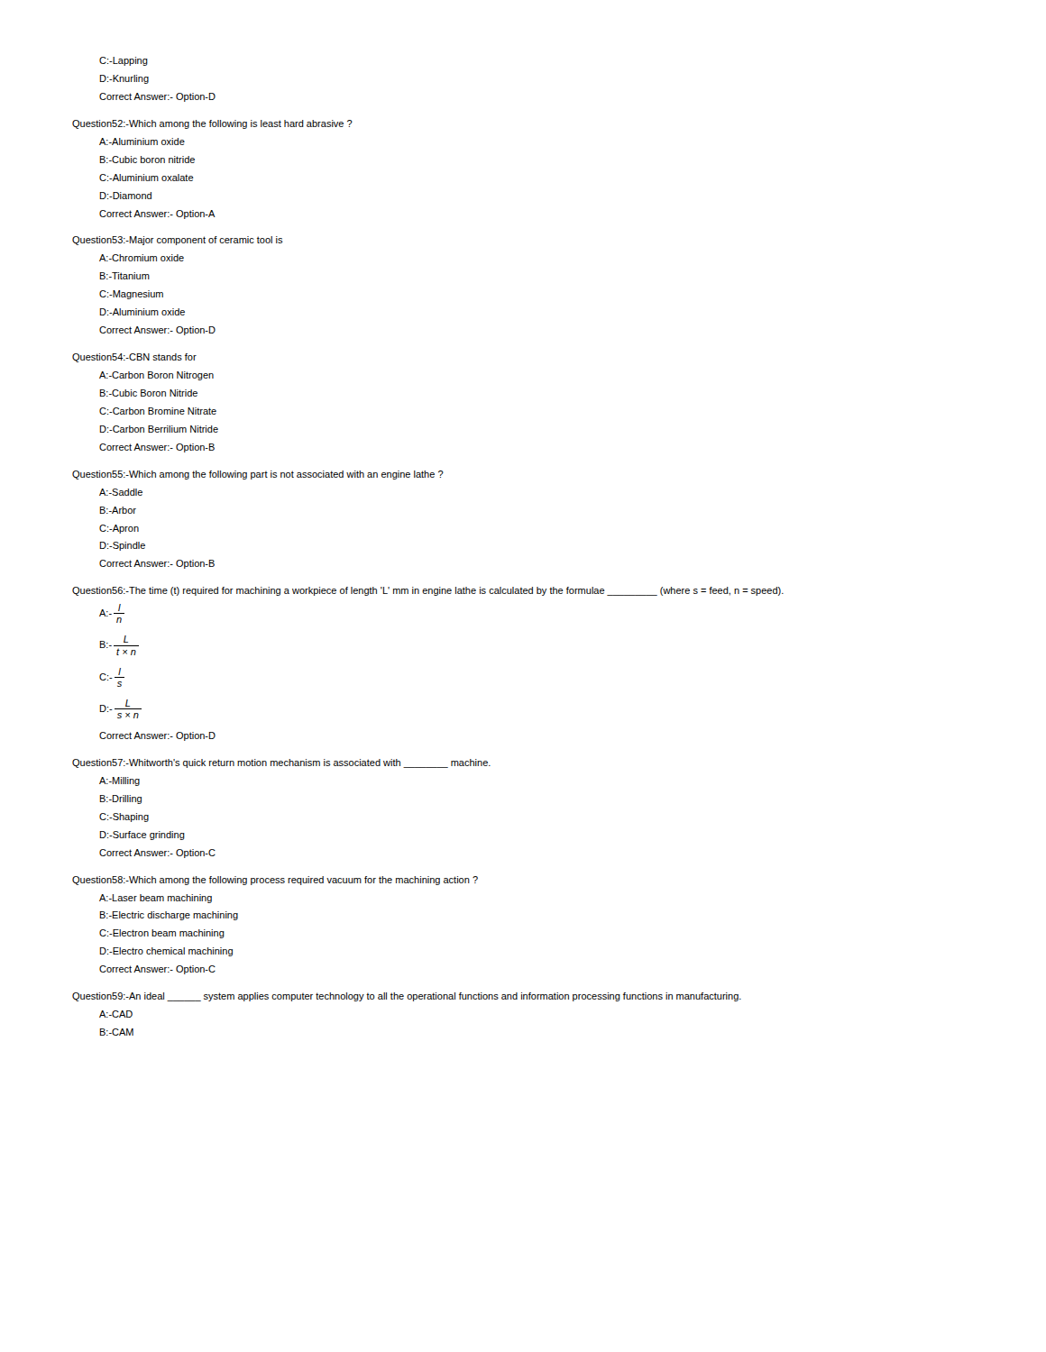C:-Lapping
D:-Knurling
Correct Answer:- Option-D
Question52:-Which among the following is least hard abrasive ?
A:-Aluminium oxide
B:-Cubic boron nitride
C:-Aluminium oxalate
D:-Diamond
Correct Answer:- Option-A
Question53:-Major component of ceramic tool is
A:-Chromium oxide
B:-Titanium
C:-Magnesium
D:-Aluminium oxide
Correct Answer:- Option-D
Question54:-CBN stands for
A:-Carbon Boron Nitrogen
B:-Cubic Boron Nitride
C:-Carbon Bromine Nitrate
D:-Carbon Berrilium Nitride
Correct Answer:- Option-B
Question55:-Which among the following part is not associated with an engine lathe ?
A:-Saddle
B:-Arbor
C:-Apron
D:-Spindle
Correct Answer:- Option-B
Question56:-The time (t) required for machining a workpiece of length 'L' mm in engine lathe is calculated by the formulae _________ (where s = feed, n = speed).
A:-ln
B:-Lt × n
C:-ls
D:-Ls × n
Correct Answer:- Option-D
Question57:-Whitworth's quick return motion mechanism is associated with ________ machine.
A:-Milling
B:-Drilling
C:-Shaping
D:-Surface grinding
Correct Answer:- Option-C
Question58:-Which among the following process required vacuum for the machining action ?
A:-Laser beam machining
B:-Electric discharge machining
C:-Electron beam machining
D:-Electro chemical machining
Correct Answer:- Option-C
Question59:-An ideal ______ system applies computer technology to all the operational functions and information processing functions in manufacturing.
A:-CAD
B:-CAM